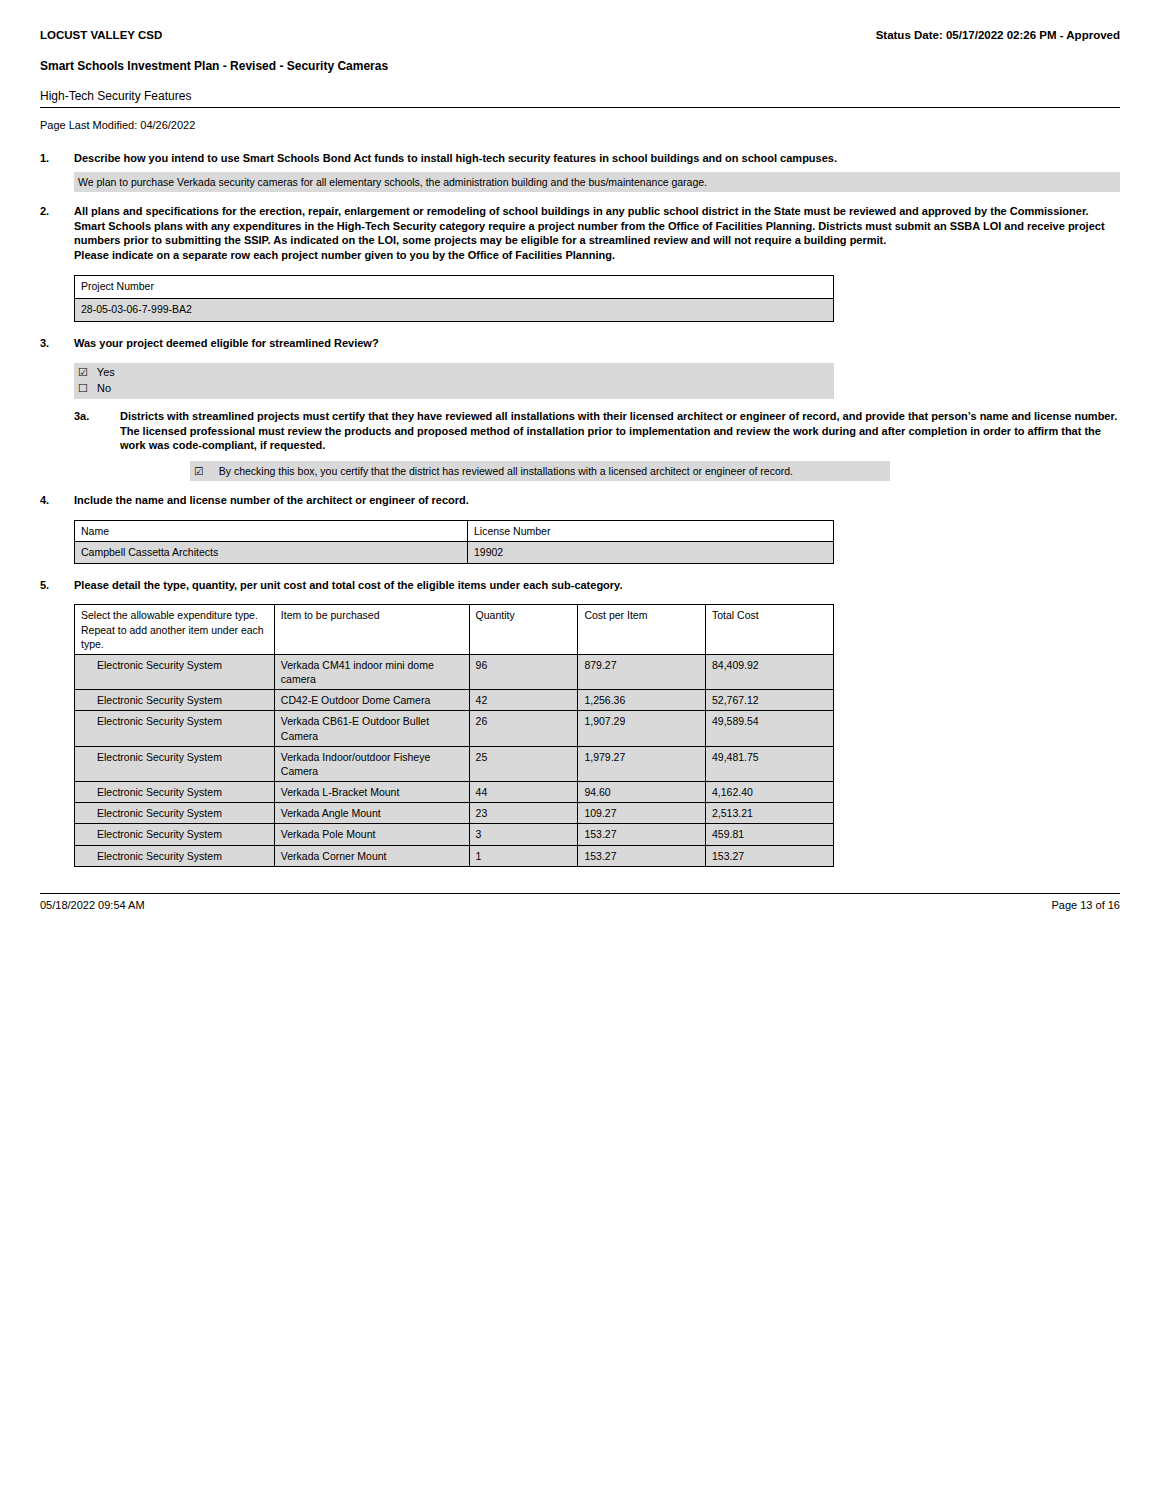LOCUST VALLEY CSD
Status Date: 05/17/2022 02:26 PM - Approved
Smart Schools Investment Plan - Revised - Security Cameras
High-Tech Security Features
Page Last Modified: 04/26/2022
1.
Describe how you intend to use Smart Schools Bond Act funds to install high-tech security features in school buildings and on school campuses.
We plan to purchase Verkada security cameras for all elementary schools, the administration building and the bus/maintenance garage.
2.
All plans and specifications for the erection, repair, enlargement or remodeling of school buildings in any public school district in the State must be reviewed and approved by the Commissioner. Smart Schools plans with any expenditures in the High-Tech Security category require a project number from the Office of Facilities Planning. Districts must submit an SSBA LOI and receive project numbers prior to submitting the SSIP. As indicated on the LOI, some projects may be eligible for a streamlined review and will not require a building permit.
Please indicate on a separate row each project number given to you by the Office of Facilities Planning.
| Project Number |
| 28-05-03-06-7-999-BA2 |
3.
Was your project deemed eligible for streamlined Review?
☑ Yes
☐ No
3a.
Districts with streamlined projects must certify that they have reviewed all installations with their licensed architect or engineer of record, and provide that person’s name and license number. The licensed professional must review the products and proposed method of installation prior to implementation and review the work during and after completion in order to affirm that the work was code-compliant, if requested.
☑ By checking this box, you certify that the district has reviewed all installations with a licensed architect or engineer of record.
4.
Include the name and license number of the architect or engineer of record.
| Name | License Number |
| Campbell Cassetta Architects | 19902 |
5.
Please detail the type, quantity, per unit cost and total cost of the eligible items under each sub-category.
| Select the allowable expenditure type. Repeat to add another item under each type. | Item to be purchased | Quantity | Cost per Item | Total Cost |
| Electronic Security System | Verkada CM41 indoor mini dome camera | 96 | 879.27 | 84,409.92 |
| Electronic Security System | CD42-E Outdoor Dome Camera | 42 | 1,256.36 | 52,767.12 |
| Electronic Security System | Verkada CB61-E Outdoor Bullet Camera | 26 | 1,907.29 | 49,589.54 |
| Electronic Security System | Verkada Indoor/outdoor Fisheye Camera | 25 | 1,979.27 | 49,481.75 |
| Electronic Security System | Verkada L-Bracket Mount | 44 | 94.60 | 4,162.40 |
| Electronic Security System | Verkada Angle Mount | 23 | 109.27 | 2,513.21 |
| Electronic Security System | Verkada Pole Mount | 3 | 153.27 | 459.81 |
| Electronic Security System | Verkada Corner Mount | 1 | 153.27 | 153.27 |
05/18/2022 09:54 AM
Page 13 of 16